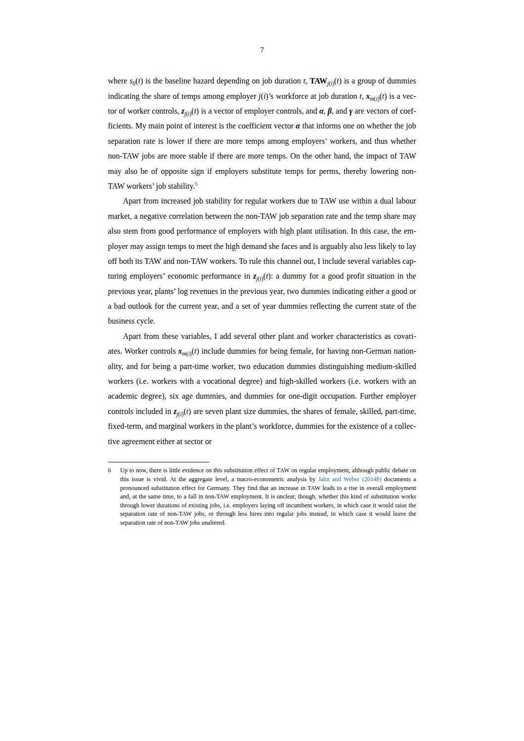7
where s0(t) is the baseline hazard depending on job duration t, TAWj(i)(t) is a group of dummies indicating the share of temps among employer j(i)’s workforce at job duration t, xm(i)(t) is a vector of worker controls, zj(i)(t) is a vector of employer controls, and α, β, and γ are vectors of coefficients. My main point of interest is the coefficient vector α that informs one on whether the job separation rate is lower if there are more temps among employers’ workers, and thus whether non-TAW jobs are more stable if there are more temps. On the other hand, the impact of TAW may also be of opposite sign if employers substitute temps for perms, thereby lowering non-TAW workers’ job stability.6
Apart from increased job stability for regular workers due to TAW use within a dual labour market, a negative correlation between the non-TAW job separation rate and the temp share may also stem from good performance of employers with high plant utilisation. In this case, the employer may assign temps to meet the high demand she faces and is arguably also less likely to lay off both its TAW and non-TAW workers. To rule this channel out, I include several variables capturing employers’ economic performance in zj(i)(t): a dummy for a good profit situation in the previous year, plants’ log revenues in the previous year, two dummies indicating either a good or a bad outlook for the current year, and a set of year dummies reflecting the current state of the business cycle.
Apart from these variables, I add several other plant and worker characteristics as covariates. Worker controls xm(i)(t) include dummies for being female, for having non-German nationality, and for being a part-time worker, two education dummies distinguishing medium-skilled workers (i.e. workers with a vocational degree) and high-skilled workers (i.e. workers with an academic degree), six age dummies, and dummies for one-digit occupation. Further employer controls included in zj(i)(t) are seven plant size dummies, the shares of female, skilled, part-time, fixed-term, and marginal workers in the plant’s workforce, dummies for the existence of a collective agreement either at sector or
6
Up to now, there is little evidence on this substitution effect of TAW on regular employment, although public debate on this issue is vivid. At the aggregate level, a macro-econometric analysis by Jahn and Weber (2014b) documents a pronounced substitution effect for Germany. They find that an increase in TAW leads to a rise in overall employment and, at the same time, to a fall in non-TAW employment. It is unclear, though, whether this kind of substitution works through lower durations of existing jobs, i.e. employers laying off incumbent workers, in which case it would raise the separation rate of non-TAW jobs, or through less hires into regular jobs instead, in which case it would leave the separation rate of non-TAW jobs unaltered.